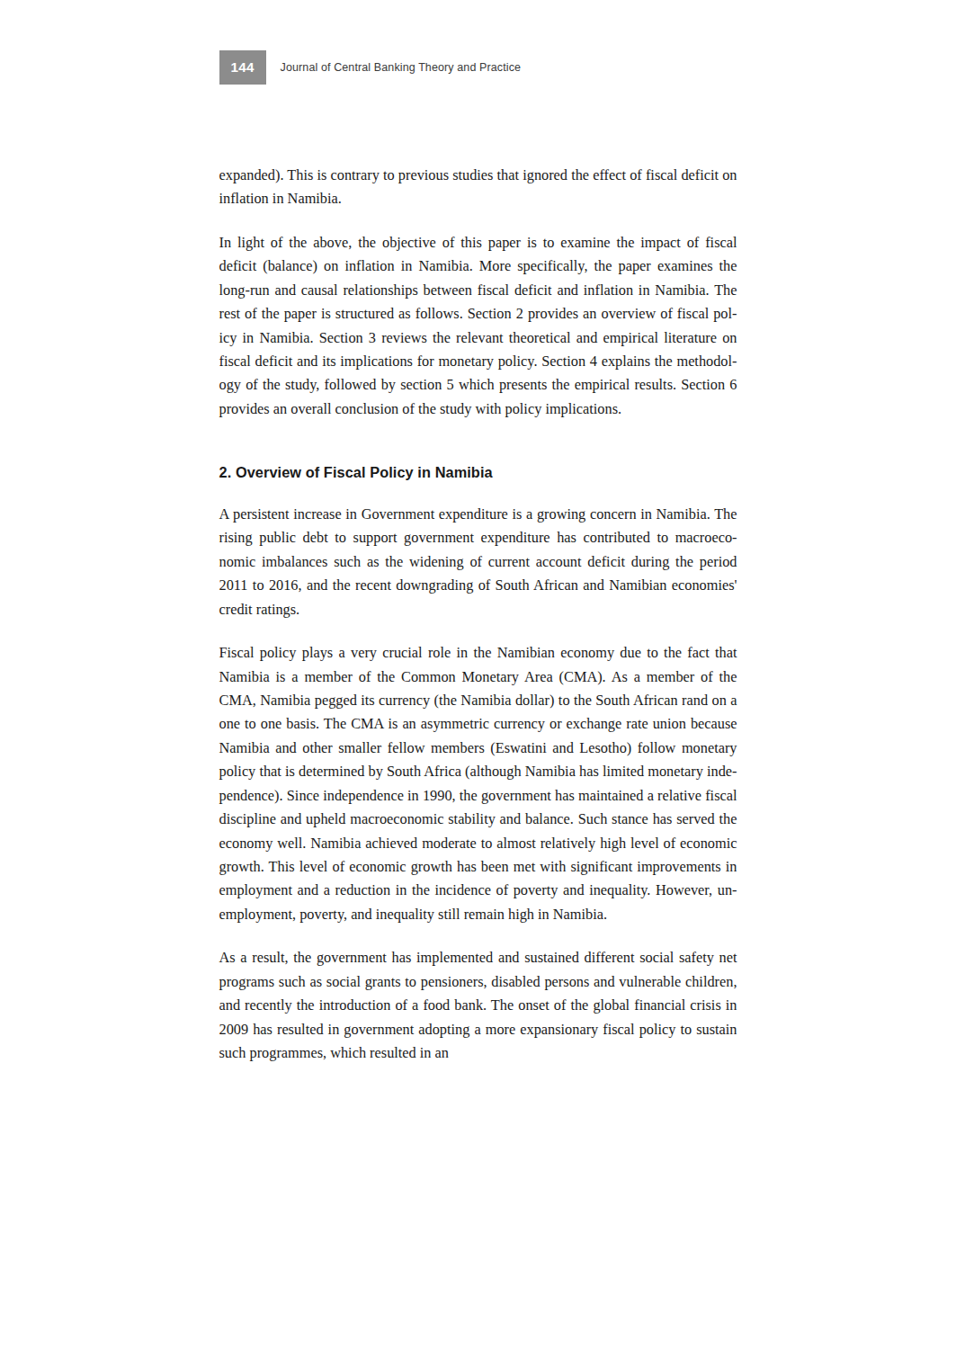144 Journal of Central Banking Theory and Practice
expanded). This is contrary to previous studies that ignored the effect of fiscal deficit on inflation in Namibia.
In light of the above, the objective of this paper is to examine the impact of fiscal deficit (balance) on inflation in Namibia. More specifically, the paper examines the long-run and causal relationships between fiscal deficit and inflation in Namibia. The rest of the paper is structured as follows. Section 2 provides an overview of fiscal policy in Namibia. Section 3 reviews the relevant theoretical and empirical literature on fiscal deficit and its implications for monetary policy. Section 4 explains the methodology of the study, followed by section 5 which presents the empirical results. Section 6 provides an overall conclusion of the study with policy implications.
2. Overview of Fiscal Policy in Namibia
A persistent increase in Government expenditure is a growing concern in Namibia. The rising public debt to support government expenditure has contributed to macroeconomic imbalances such as the widening of current account deficit during the period 2011 to 2016, and the recent downgrading of South African and Namibian economies' credit ratings.
Fiscal policy plays a very crucial role in the Namibian economy due to the fact that Namibia is a member of the Common Monetary Area (CMA). As a member of the CMA, Namibia pegged its currency (the Namibia dollar) to the South African rand on a one to one basis. The CMA is an asymmetric currency or exchange rate union because Namibia and other smaller fellow members (Eswatini and Lesotho) follow monetary policy that is determined by South Africa (although Namibia has limited monetary independence). Since independence in 1990, the government has maintained a relative fiscal discipline and upheld macroeconomic stability and balance. Such stance has served the economy well. Namibia achieved moderate to almost relatively high level of economic growth. This level of economic growth has been met with significant improvements in employment and a reduction in the incidence of poverty and inequality. However, unemployment, poverty, and inequality still remain high in Namibia.
As a result, the government has implemented and sustained different social safety net programs such as social grants to pensioners, disabled persons and vulnerable children, and recently the introduction of a food bank. The onset of the global financial crisis in 2009 has resulted in government adopting a more expansionary fiscal policy to sustain such programmes, which resulted in an